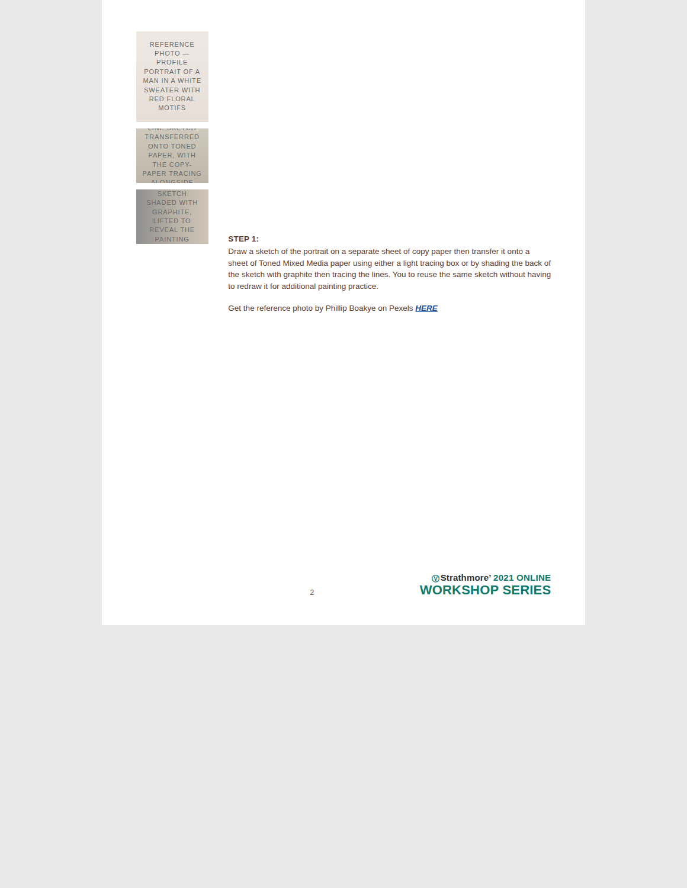Reference photo — profile portrait of a man in a white sweater with red floral motifs
Line sketch transferred onto toned paper, with the copy-paper tracing alongside
Back of the sketch shaded with graphite, lifted to reveal the painting beneath
STEP 1:
Draw a sketch of the portrait on a separate sheet of copy paper then transfer it onto a sheet of Toned Mixed Media paper using either a light tracing box or by shading the back of the sketch with graphite then tracing the lines. You to reuse the same sketch without having to redraw it for additional painting practice.
Get the reference photo by Phillip Boakye on Pexels HERE
2
ⓋStrathmore’ 2021 ONLINE
WORKSHOP SERIES